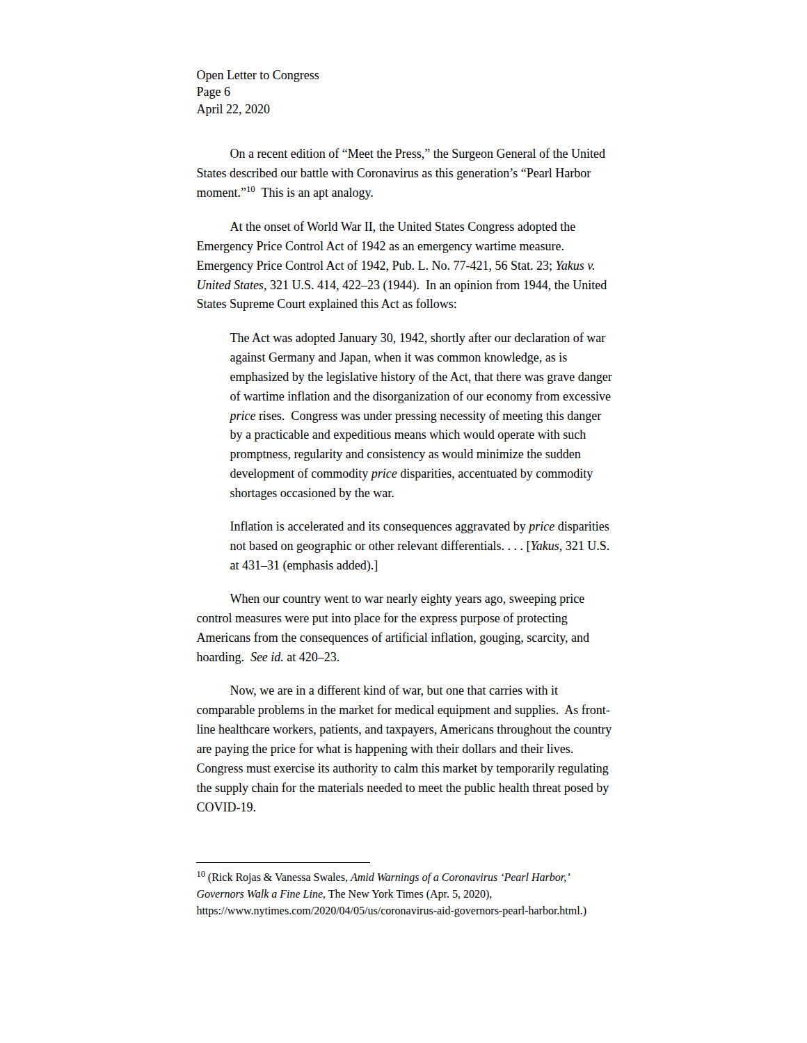Open Letter to Congress
Page 6
April 22, 2020
On a recent edition of “Meet the Press,” the Surgeon General of the United States described our battle with Coronavirus as this generation’s “Pearl Harbor moment.”10 This is an apt analogy.
At the onset of World War II, the United States Congress adopted the Emergency Price Control Act of 1942 as an emergency wartime measure. Emergency Price Control Act of 1942, Pub. L. No. 77-421, 56 Stat. 23; Yakus v. United States, 321 U.S. 414, 422–23 (1944). In an opinion from 1944, the United States Supreme Court explained this Act as follows:
The Act was adopted January 30, 1942, shortly after our declaration of war against Germany and Japan, when it was common knowledge, as is emphasized by the legislative history of the Act, that there was grave danger of wartime inflation and the disorganization of our economy from excessive price rises. Congress was under pressing necessity of meeting this danger by a practicable and expeditious means which would operate with such promptness, regularity and consistency as would minimize the sudden development of commodity price disparities, accentuated by commodity shortages occasioned by the war.
Inflation is accelerated and its consequences aggravated by price disparities not based on geographic or other relevant differentials. . . . [Yakus, 321 U.S. at 431–31 (emphasis added).]
When our country went to war nearly eighty years ago, sweeping price control measures were put into place for the express purpose of protecting Americans from the consequences of artificial inflation, gouging, scarcity, and hoarding. See id. at 420–23.
Now, we are in a different kind of war, but one that carries with it comparable problems in the market for medical equipment and supplies. As front-line healthcare workers, patients, and taxpayers, Americans throughout the country are paying the price for what is happening with their dollars and their lives. Congress must exercise its authority to calm this market by temporarily regulating the supply chain for the materials needed to meet the public health threat posed by COVID-19.
10 (Rick Rojas & Vanessa Swales, Amid Warnings of a Coronavirus ‘Pearl Harbor,’ Governors Walk a Fine Line, The New York Times (Apr. 5, 2020), https://www.nytimes.com/2020/04/05/us/coronavirus-aid-governors-pearl-harbor.html.)